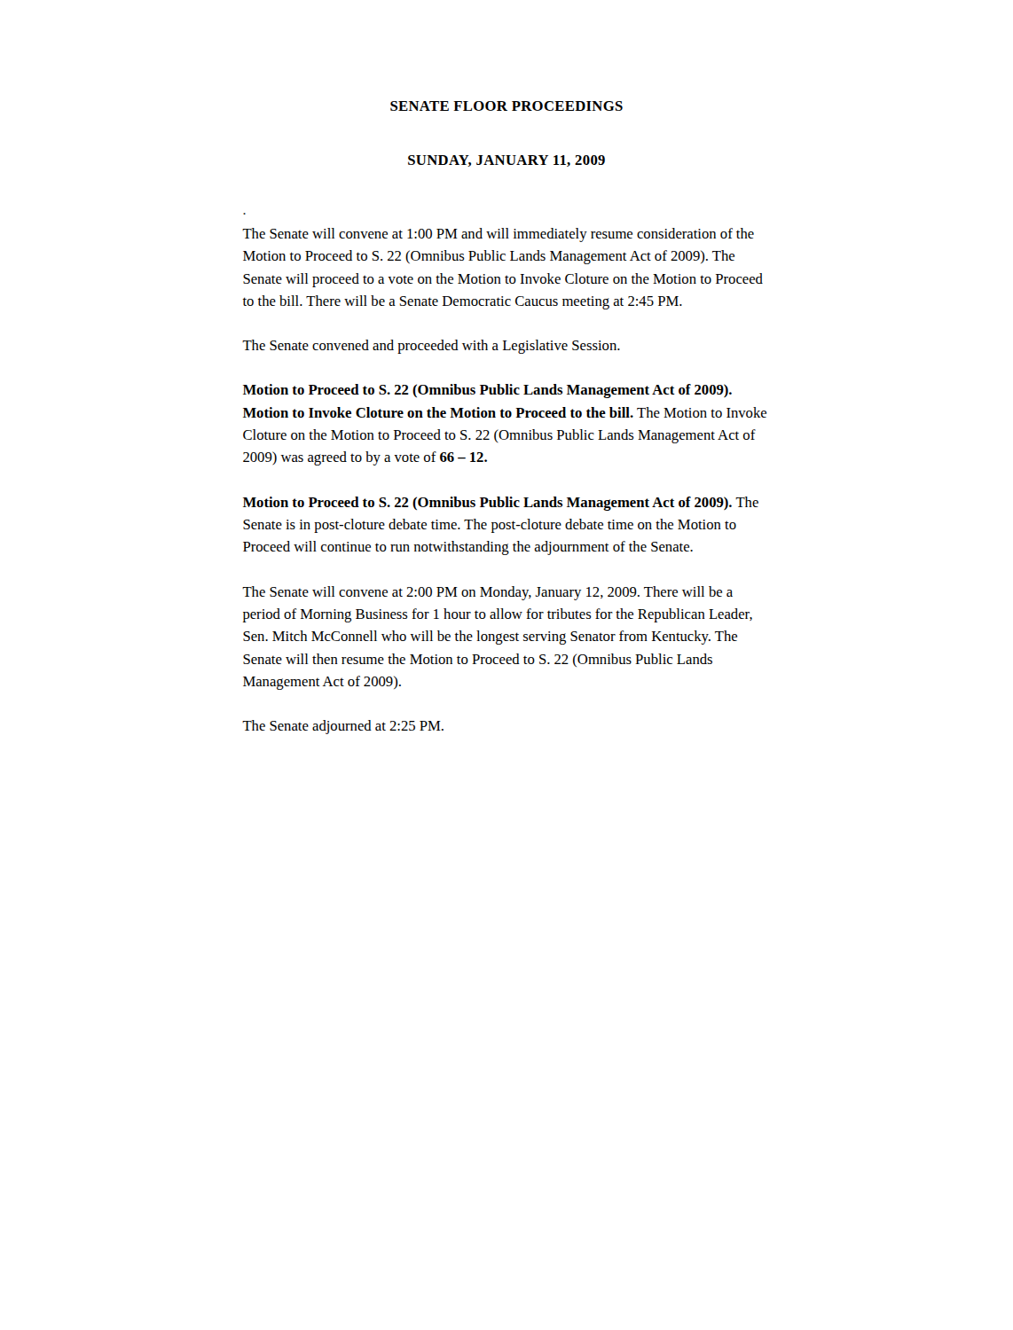SENATE FLOOR PROCEEDINGS
SUNDAY, JANUARY 11, 2009
.
The Senate will convene at 1:00 PM and will immediately resume consideration of the Motion to Proceed to S. 22 (Omnibus Public Lands Management Act of 2009). The Senate will proceed to a vote on the Motion to Invoke Cloture on the Motion to Proceed to the bill. There will be a Senate Democratic Caucus meeting at 2:45 PM.
The Senate convened and proceeded with a Legislative Session.
Motion to Proceed to S. 22 (Omnibus Public Lands Management Act of 2009). Motion to Invoke Cloture on the Motion to Proceed to the bill. The Motion to Invoke Cloture on the Motion to Proceed to S. 22 (Omnibus Public Lands Management Act of 2009) was agreed to by a vote of 66 – 12.
Motion to Proceed to S. 22 (Omnibus Public Lands Management Act of 2009). The Senate is in post-cloture debate time. The post-cloture debate time on the Motion to Proceed will continue to run notwithstanding the adjournment of the Senate.
The Senate will convene at 2:00 PM on Monday, January 12, 2009. There will be a period of Morning Business for 1 hour to allow for tributes for the Republican Leader, Sen. Mitch McConnell who will be the longest serving Senator from Kentucky. The Senate will then resume the Motion to Proceed to S. 22 (Omnibus Public Lands Management Act of 2009).
The Senate adjourned at 2:25 PM.